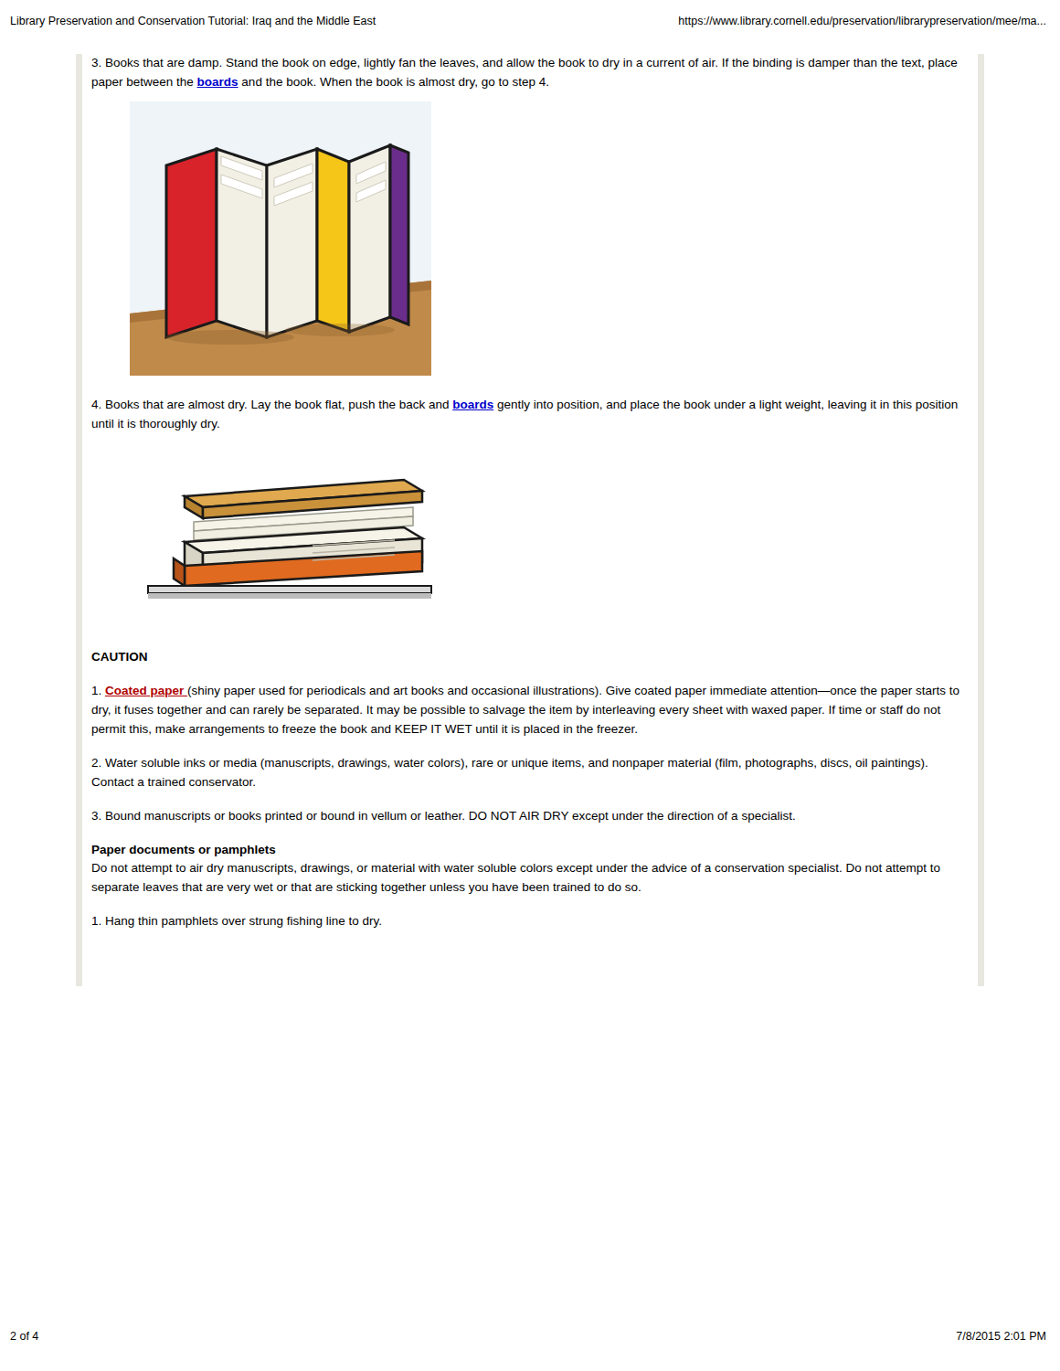Library Preservation and Conservation Tutorial: Iraq and the Middle East https://www.library.cornell.edu/preservation/librarypreservation/mee/ma...
3. Books that are damp. Stand the book on edge, lightly fan the leaves, and allow the book to dry in a current of air. If the binding is damper than the text, place paper between the boards and the book. When the book is almost dry, go to step 4.
4. Books that are almost dry. Lay the book flat, push the back and boards gently into position, and place the book under a light weight, leaving it in this position until it is thoroughly dry.
CAUTION
1. Coated paper (shiny paper used for periodicals and art books and occasional illustrations). Give coated paper immediate attention—once the paper starts to dry, it fuses together and can rarely be separated. It may be possible to salvage the item by interleaving every sheet with waxed paper. If time or staff do not permit this, make arrangements to freeze the book and KEEP IT WET until it is placed in the freezer.
2. Water soluble inks or media (manuscripts, drawings, water colors), rare or unique items, and nonpaper material (film, photographs, discs, oil paintings). Contact a trained conservator.
3. Bound manuscripts or books printed or bound in vellum or leather. DO NOT AIR DRY except under the direction of a specialist.
Paper documents or pamphlets
Do not attempt to air dry manuscripts, drawings, or material with water soluble colors except under the advice of a conservation specialist. Do not attempt to separate leaves that are very wet or that are sticking together unless you have been trained to do so.
1. Hang thin pamphlets over strung fishing line to dry.
2 of 4 7/8/2015 2:01 PM